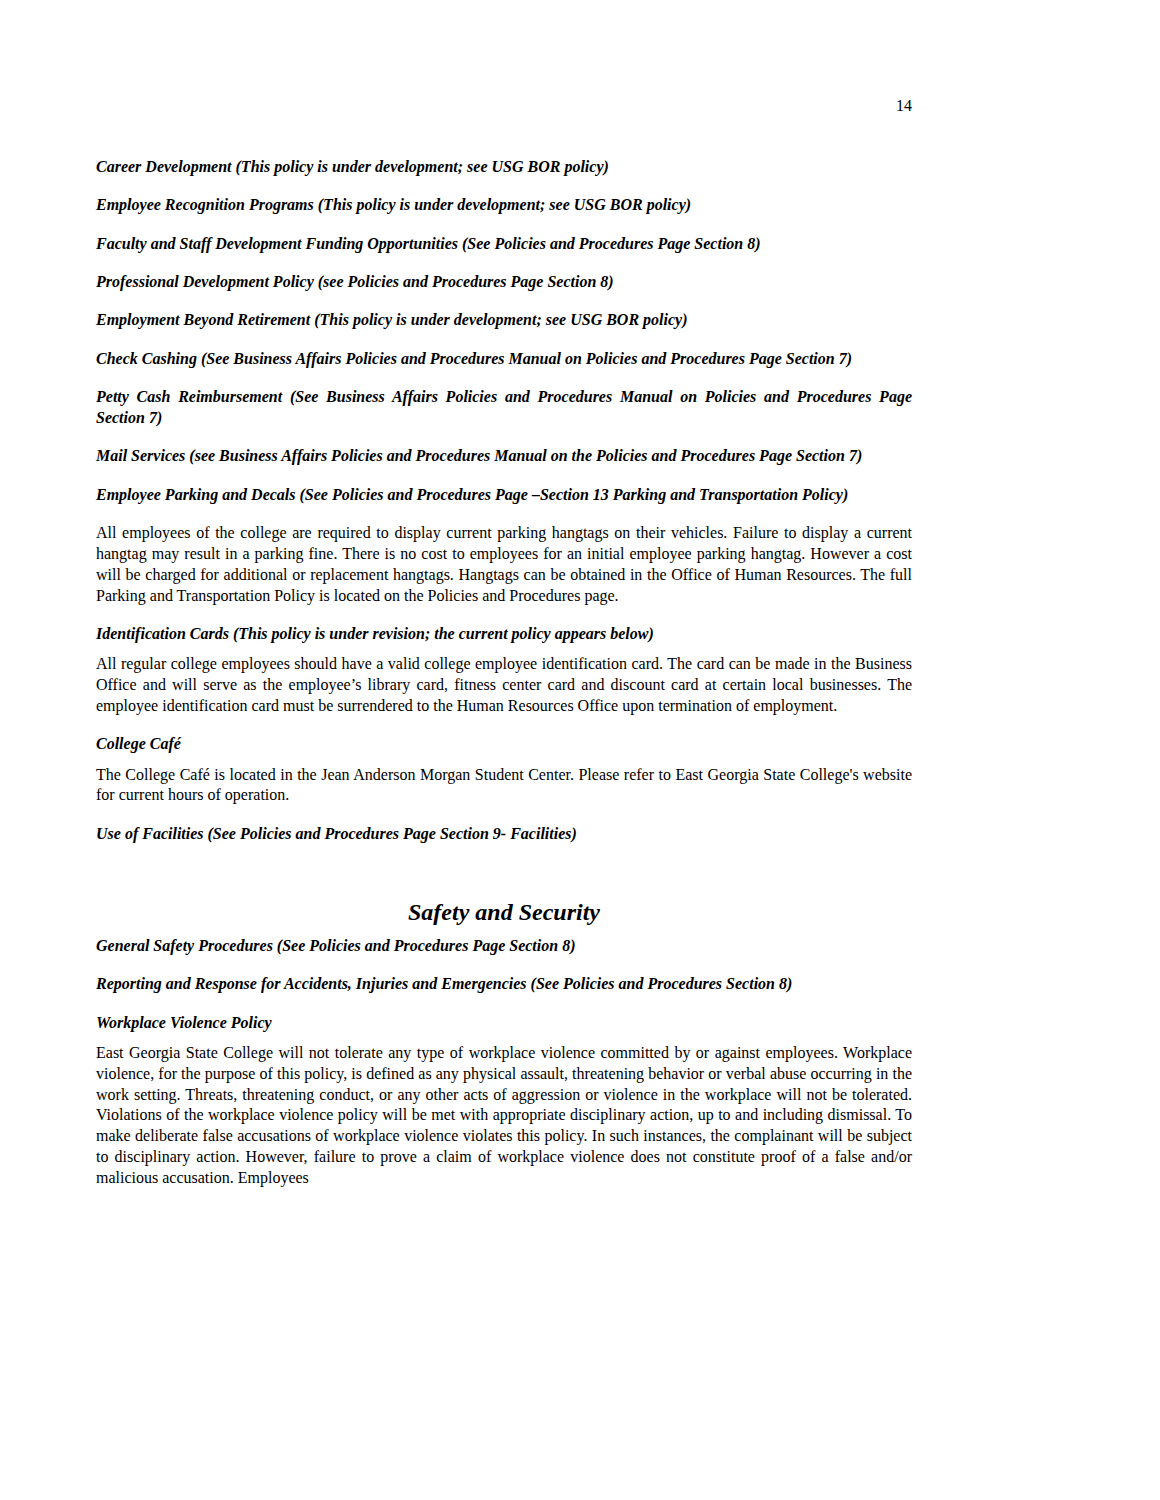14
Career Development (This policy is under development; see USG BOR policy)
Employee Recognition Programs (This policy is under development; see USG BOR policy)
Faculty and Staff Development Funding Opportunities (See Policies and Procedures Page Section 8)
Professional Development Policy (see Policies and Procedures Page Section 8)
Employment Beyond Retirement (This policy is under development; see USG BOR policy)
Check Cashing (See Business Affairs Policies and Procedures Manual on Policies and Procedures Page Section 7)
Petty Cash Reimbursement (See Business Affairs Policies and Procedures Manual on Policies and Procedures Page Section 7)
Mail Services (see Business Affairs Policies and Procedures Manual on the Policies and Procedures Page Section 7)
Employee Parking and Decals (See Policies and Procedures Page –Section 13 Parking and Transportation Policy)
All employees of the college are required to display current parking hangtags on their vehicles. Failure to display a current hangtag may result in a parking fine. There is no cost to employees for an initial employee parking hangtag. However a cost will be charged for additional or replacement hangtags. Hangtags can be obtained in the Office of Human Resources. The full Parking and Transportation Policy is located on the Policies and Procedures page.
Identification Cards (This policy is under revision; the current policy appears below)
All regular college employees should have a valid college employee identification card. The card can be made in the Business Office and will serve as the employee’s library card, fitness center card and discount card at certain local businesses. The employee identification card must be surrendered to the Human Resources Office upon termination of employment.
College Café
The College Café is located in the Jean Anderson Morgan Student Center. Please refer to East Georgia State College's website for current hours of operation.
Use of Facilities (See Policies and Procedures Page Section 9- Facilities)
Safety and Security
General Safety Procedures (See Policies and Procedures Page Section 8)
Reporting and Response for Accidents, Injuries and Emergencies (See Policies and Procedures Section 8)
Workplace Violence Policy
East Georgia State College will not tolerate any type of workplace violence committed by or against employees. Workplace violence, for the purpose of this policy, is defined as any physical assault, threatening behavior or verbal abuse occurring in the work setting. Threats, threatening conduct, or any other acts of aggression or violence in the workplace will not be tolerated. Violations of the workplace violence policy will be met with appropriate disciplinary action, up to and including dismissal. To make deliberate false accusations of workplace violence violates this policy. In such instances, the complainant will be subject to disciplinary action. However, failure to prove a claim of workplace violence does not constitute proof of a false and/or malicious accusation. Employees